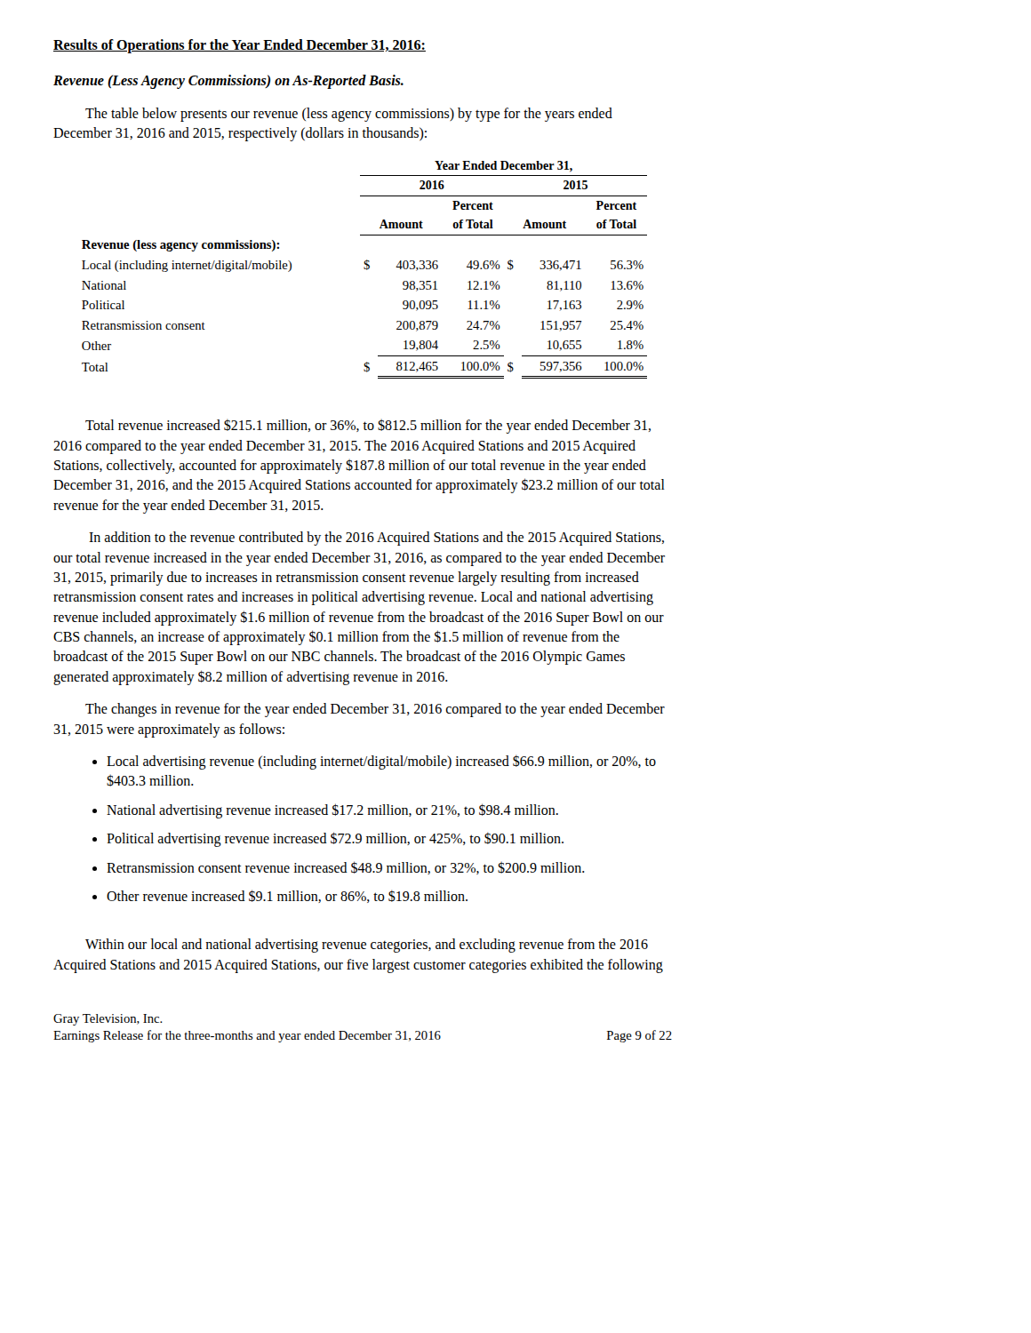Results of Operations for the Year Ended December 31, 2016:
Revenue (Less Agency Commissions) on As-Reported Basis.
The table below presents our revenue (less agency commissions) by type for the years ended December 31, 2016 and 2015, respectively (dollars in thousands):
| | Year Ended December 31, |
| | 2016 | 2015 |
| | | Percent | | Percent |
| | Amount | of Total | Amount | of Total |
| Revenue (less agency commissions): | |
| Local (including internet/digital/mobile) | $ | 403,336 | 49.6% | $ | 336,471 | 56.3% |
| National | | 98,351 | 12.1% | | 81,110 | 13.6% |
| Political | | 90,095 | 11.1% | | 17,163 | 2.9% |
| Retransmission consent | | 200,879 | 24.7% | | 151,957 | 25.4% |
| Other | | 19,804 | 2.5% | | 10,655 | 1.8% |
| Total | $ | 812,465 | 100.0% | $ | 597,356 | 100.0% |
Total revenue increased $215.1 million, or 36%, to $812.5 million for the year ended December 31, 2016 compared to the year ended December 31, 2015. The 2016 Acquired Stations and 2015 Acquired Stations, collectively, accounted for approximately $187.8 million of our total revenue in the year ended December 31, 2016, and the 2015 Acquired Stations accounted for approximately $23.2 million of our total revenue for the year ended December 31, 2015.
In addition to the revenue contributed by the 2016 Acquired Stations and the 2015 Acquired Stations, our total revenue increased in the year ended December 31, 2016, as compared to the year ended December 31, 2015, primarily due to increases in retransmission consent revenue largely resulting from increased retransmission consent rates and increases in political advertising revenue. Local and national advertising revenue included approximately $1.6 million of revenue from the broadcast of the 2016 Super Bowl on our CBS channels, an increase of approximately $0.1 million from the $1.5 million of revenue from the broadcast of the 2015 Super Bowl on our NBC channels. The broadcast of the 2016 Olympic Games generated approximately $8.2 million of advertising revenue in 2016.
The changes in revenue for the year ended December 31, 2016 compared to the year ended December 31, 2015 were approximately as follows:
Local advertising revenue (including internet/digital/mobile) increased $66.9 million, or 20%, to $403.3 million.
National advertising revenue increased $17.2 million, or 21%, to $98.4 million.
Political advertising revenue increased $72.9 million, or 425%, to $90.1 million.
Retransmission consent revenue increased $48.9 million, or 32%, to $200.9 million.
Other revenue increased $9.1 million, or 86%, to $19.8 million.
Within our local and national advertising revenue categories, and excluding revenue from the 2016 Acquired Stations and 2015 Acquired Stations, our five largest customer categories exhibited the following
Gray Television, Inc.
Earnings Release for the three-months and year ended December 31, 2016 Page 9 of 22